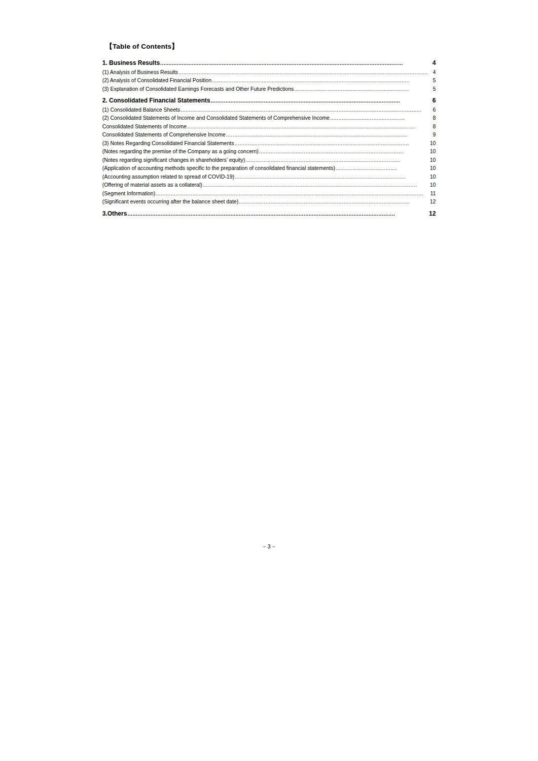【Table of Contents】
1. Business Results .................................................................................................................................................. 4
(1) Analysis of Business Results ................................................................................................................................................................. 4
(2) Analysis of Consolidated Financial Position ....................................................................................................................... 5
(3) Explanation of Consolidated Earnings Forecasts and Other Future Predictions ..................................................................... 5
2. Consolidated Financial Statements .................................................................................................................. 6
(1) Consolidated Balance Sheets ................................................................................................................................................. 6
(2) Consolidated Statements of Income and Consolidated Statements of Comprehensive Income ............................................. 8
Consolidated Statements of Income ......................................................................................................................................... 8
Consolidated Statements of Comprehensive Income ............................................................................................................. 9
(3) Notes Regarding Consolidated Financial Statements ......................................................................................................... 10
(Notes regarding the premise of the Company as a going concern) ....................................................................................... 10
(Notes regarding significant changes in shareholders’ equity) ............................................................................................. 10
(Application of accounting methods specific to the preparation of consolidated financial statements) ..................................... 10
(Accounting assumption related to spread of COVID-19) ....................................................................................................... 10
(Offering of material assets as a collateral) ................................................................................................................................. 10
(Segment Information) ................................................................................................................................................................. 11
(Significant events occurring after the balance sheet date) ....................................................................................................... 12
3.Others ................................................................................................................................................................. 12
－3－